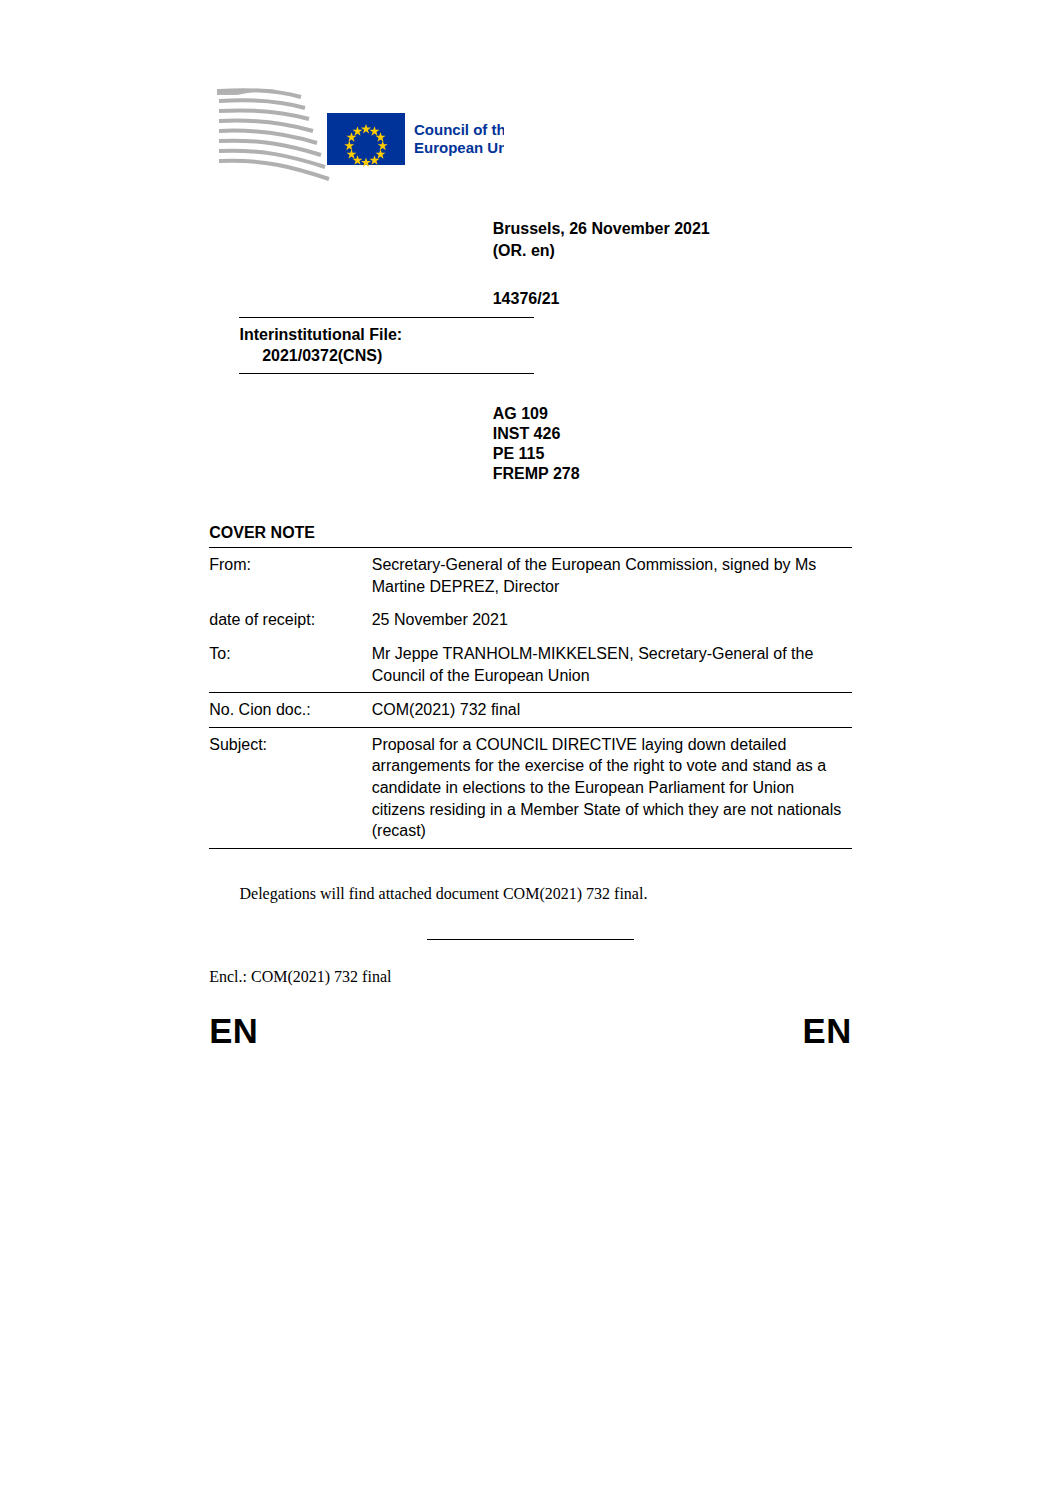Council of the European Union
Brussels, 26 November 2021
(OR. en)
14376/21
Interinstitutional File:
2021/0372(CNS)
AG 109
INST 426
PE 115
FREMP 278
COVER NOTE
| From: | Secretary-General of the European Commission, signed by Ms Martine DEPREZ, Director |
| date of receipt: | 25 November 2021 |
| To: | Mr Jeppe TRANHOLM-MIKKELSEN, Secretary-General of the Council of the European Union |
| No. Cion doc.: | COM(2021) 732 final |
| Subject: | Proposal for a COUNCIL DIRECTIVE laying down detailed arrangements for the exercise of the right to vote and stand as a candidate in elections to the European Parliament for Union citizens residing in a Member State of which they are not nationals (recast) |
Delegations will find attached document COM(2021) 732 final.
Encl.: COM(2021) 732 final
EN EN